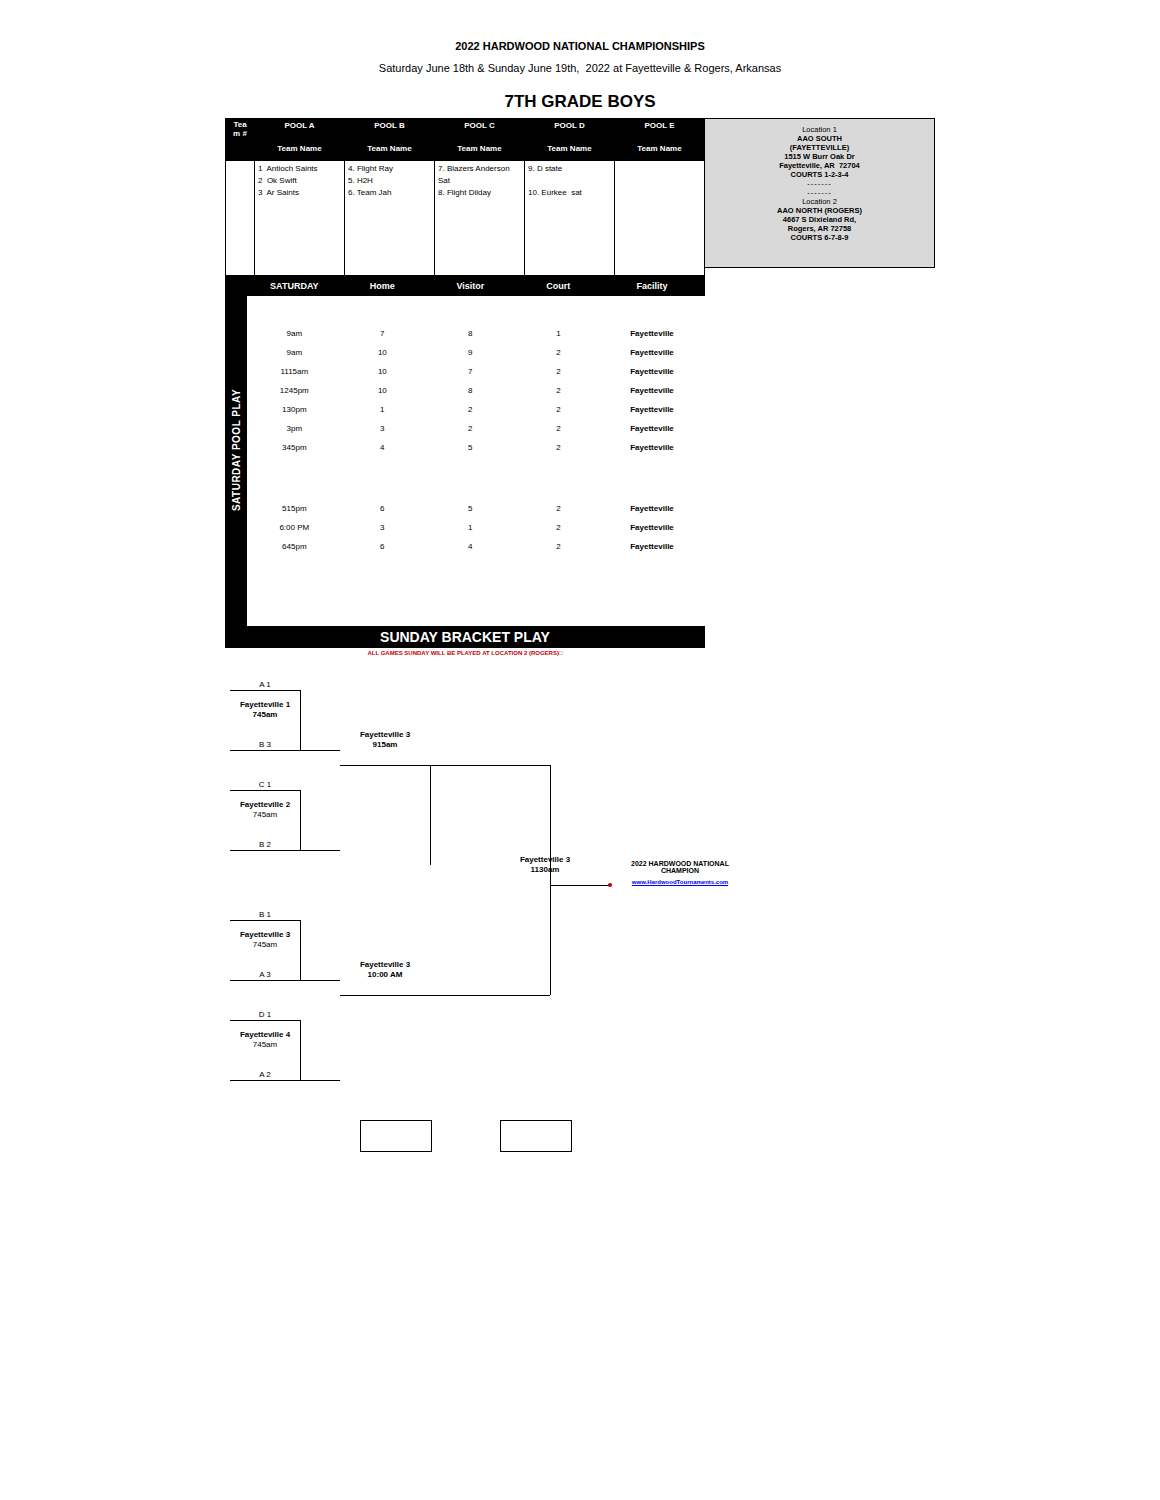2022 HARDWOOD NATIONAL CHAMPIONSHIPS
Saturday June 18th & Sunday June 19th, 2022 at Fayetteville & Rogers, Arkansas
7TH GRADE BOYS
| Tea m # | POOL A | POOL B | POOL C | POOL D | POOL E |
| --- | --- | --- | --- | --- | --- |
| | Team Name | Team Name | Team Name | Team Name | Team Name |
| | 1 Antioch Saints 2 Ok Swift 3 Ar Saints | 4. Flight Ray 5. H2H 6. Team Jah | 7. Blazers Anderson Sat 8. Flight Dilday | 9. D state 10. Eurkee sat | |
SATURDAY POOL PLAY
| SATURDAY | Home | Visitor | Court | Facility |
| --- | --- | --- | --- | --- |
| 9am | 7 | 8 | 1 | Fayetteville |
| 9am | 10 | 9 | 2 | Fayetteville |
| 1115am | 10 | 7 | 2 | Fayetteville |
| 1245pm | 10 | 8 | 2 | Fayetteville |
| 130pm | 1 | 2 | 2 | Fayetteville |
| 3pm | 3 | 2 | 2 | Fayetteville |
| 345pm | 4 | 5 | 2 | Fayetteville |
| 515pm | 6 | 5 | 2 | Fayetteville |
| 6:00 PM | 3 | 1 | 2 | Fayetteville |
| 645pm | 6 | 4 | 2 | Fayetteville |
SUNDAY BRACKET PLAY
ALL GAMES SUNDAY WILL BE PLAYED AT LOCATION 2 (ROGERS)□
Location 1
AAO SOUTH
(FAYETTEVILLE)
1515 W Burr Oak Dr
Fayetteville, AR 72704
COURTS 1-2-3-4
-------
-------
Location 2
AAO NORTH (ROGERS)
4667 S Dixieland Rd,
Rogers, AR 72758
COURTS 6-7-8-9
A 1
Fayetteville 1
745am
B 3
C 1
Fayetteville 2
745am
B 2
B 1
Fayetteville 3
745am
A 3
D 1
Fayetteville 4
745am
A 2
Fayetteville 3
915am
Fayetteville 3
10:00 AM
Fayetteville 3
1130am
2022 HARDWOOD NATIONAL CHAMPION
www.HardwoodTournaments.com